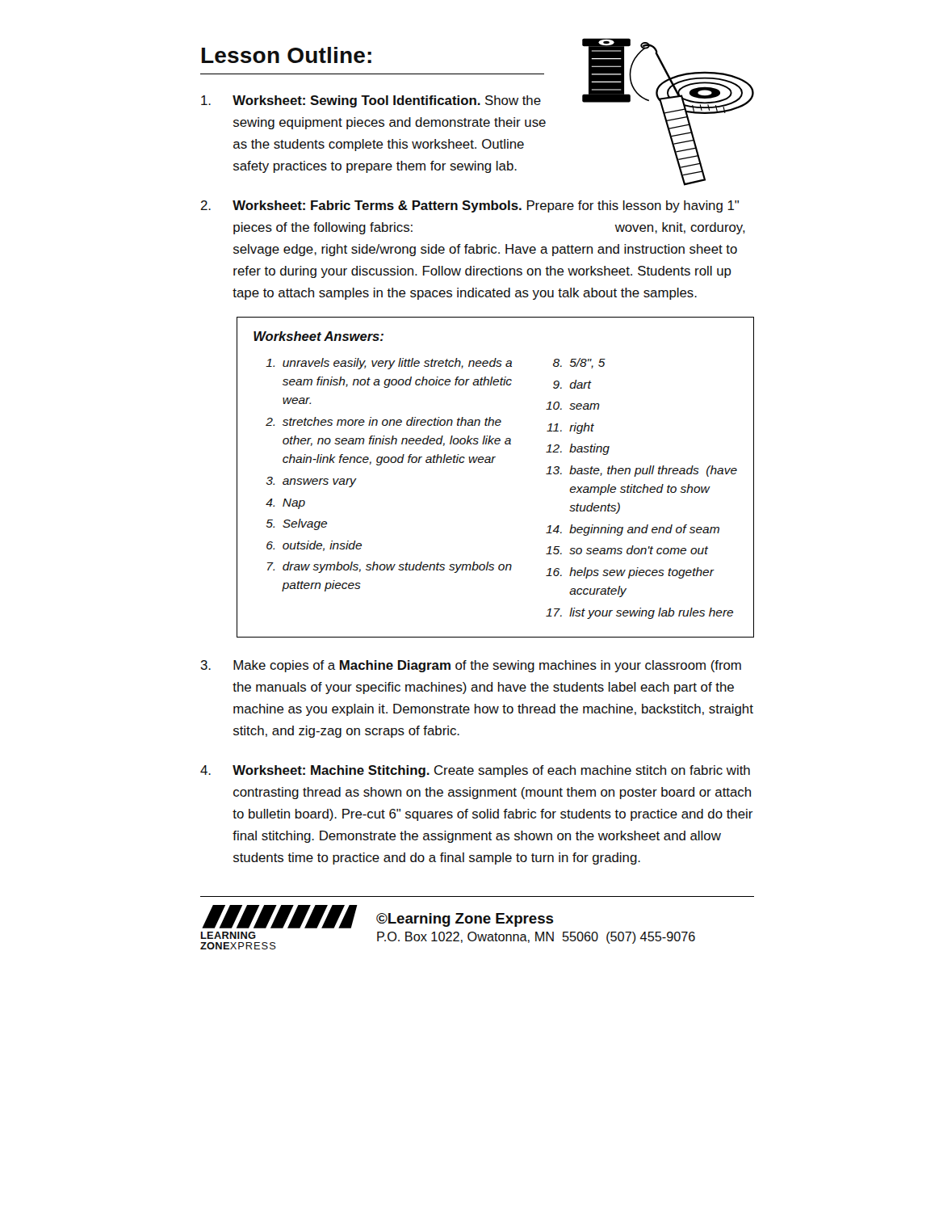Lesson Outline:
Worksheet: Sewing Tool Identification. Show the sewing equipment pieces and demonstrate their use as the students complete this worksheet. Outline safety practices to prepare them for sewing lab.
Worksheet: Fabric Terms & Pattern Symbols. Prepare for this lesson by having 1" pieces of the following fabrics: woven, knit, corduroy, selvage edge, right side/wrong side of fabric. Have a pattern and instruction sheet to refer to during your discussion. Follow directions on the worksheet. Students roll up tape to attach samples in the spaces indicated as you talk about the samples.
Worksheet Answers:
1. unravels easily, very little stretch, needs a seam finish, not a good choice for athletic wear.
2. stretches more in one direction than the other, no seam finish needed, looks like a chain-link fence, good for athletic wear
3. answers vary
4. Nap
5. Selvage
6. outside, inside
7. draw symbols, show students symbols on pattern pieces
8. 5/8", 5
9. dart
10. seam
11. right
12. basting
13. baste, then pull threads (have example stitched to show students)
14. beginning and end of seam
15. so seams don't come out
16. helps sew pieces together accurately
17. list your sewing lab rules here
Make copies of a Machine Diagram of the sewing machines in your classroom (from the manuals of your specific machines) and have the students label each part of the machine as you explain it. Demonstrate how to thread the machine, backstitch, straight stitch, and zig-zag on scraps of fabric.
Worksheet: Machine Stitching. Create samples of each machine stitch on fabric with contrasting thread as shown on the assignment (mount them on poster board or attach to bulletin board). Pre-cut 6" squares of solid fabric for students to practice and do their final stitching. Demonstrate the assignment as shown on the worksheet and allow students time to practice and do a final sample to turn in for grading.
LEARNING
ZONE XPRESS
©Learning Zone Express
P.O. Box 1022, Owatonna, MN 55060 (507) 455-9076